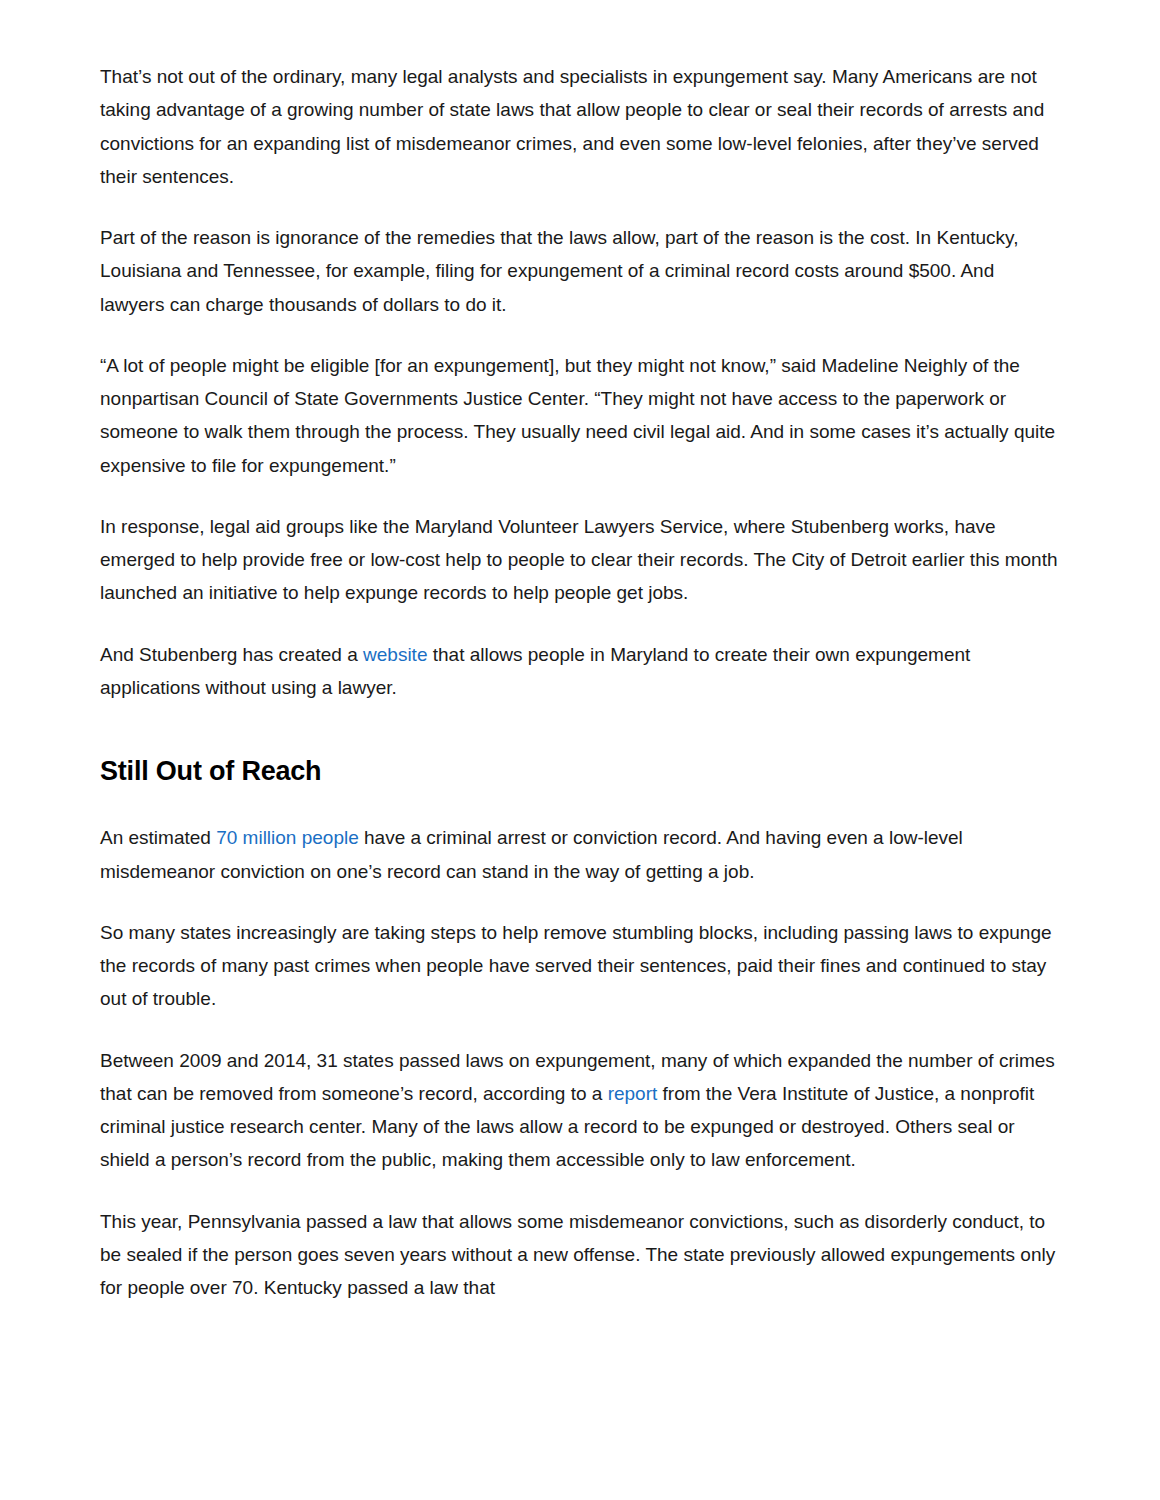That’s not out of the ordinary, many legal analysts and specialists in expungement say. Many Americans are not taking advantage of a growing number of state laws that allow people to clear or seal their records of arrests and convictions for an expanding list of misdemeanor crimes, and even some low-level felonies, after they’ve served their sentences.
Part of the reason is ignorance of the remedies that the laws allow, part of the reason is the cost. In Kentucky, Louisiana and Tennessee, for example, filing for expungement of a criminal record costs around $500. And lawyers can charge thousands of dollars to do it.
“A lot of people might be eligible [for an expungement], but they might not know,” said Madeline Neighly of the nonpartisan Council of State Governments Justice Center. “They might not have access to the paperwork or someone to walk them through the process. They usually need civil legal aid. And in some cases it’s actually quite expensive to file for expungement.”
In response, legal aid groups like the Maryland Volunteer Lawyers Service, where Stubenberg works, have emerged to help provide free or low-cost help to people to clear their records. The City of Detroit earlier this month launched an initiative to help expunge records to help people get jobs.
And Stubenberg has created a website that allows people in Maryland to create their own expungement applications without using a lawyer.
Still Out of Reach
An estimated 70 million people have a criminal arrest or conviction record. And having even a low-level misdemeanor conviction on one’s record can stand in the way of getting a job.
So many states increasingly are taking steps to help remove stumbling blocks, including passing laws to expunge the records of many past crimes when people have served their sentences, paid their fines and continued to stay out of trouble.
Between 2009 and 2014, 31 states passed laws on expungement, many of which expanded the number of crimes that can be removed from someone’s record, according to a report from the Vera Institute of Justice, a nonprofit criminal justice research center. Many of the laws allow a record to be expunged or destroyed. Others seal or shield a person’s record from the public, making them accessible only to law enforcement.
This year, Pennsylvania passed a law that allows some misdemeanor convictions, such as disorderly conduct, to be sealed if the person goes seven years without a new offense. The state previously allowed expungements only for people over 70. Kentucky passed a law that